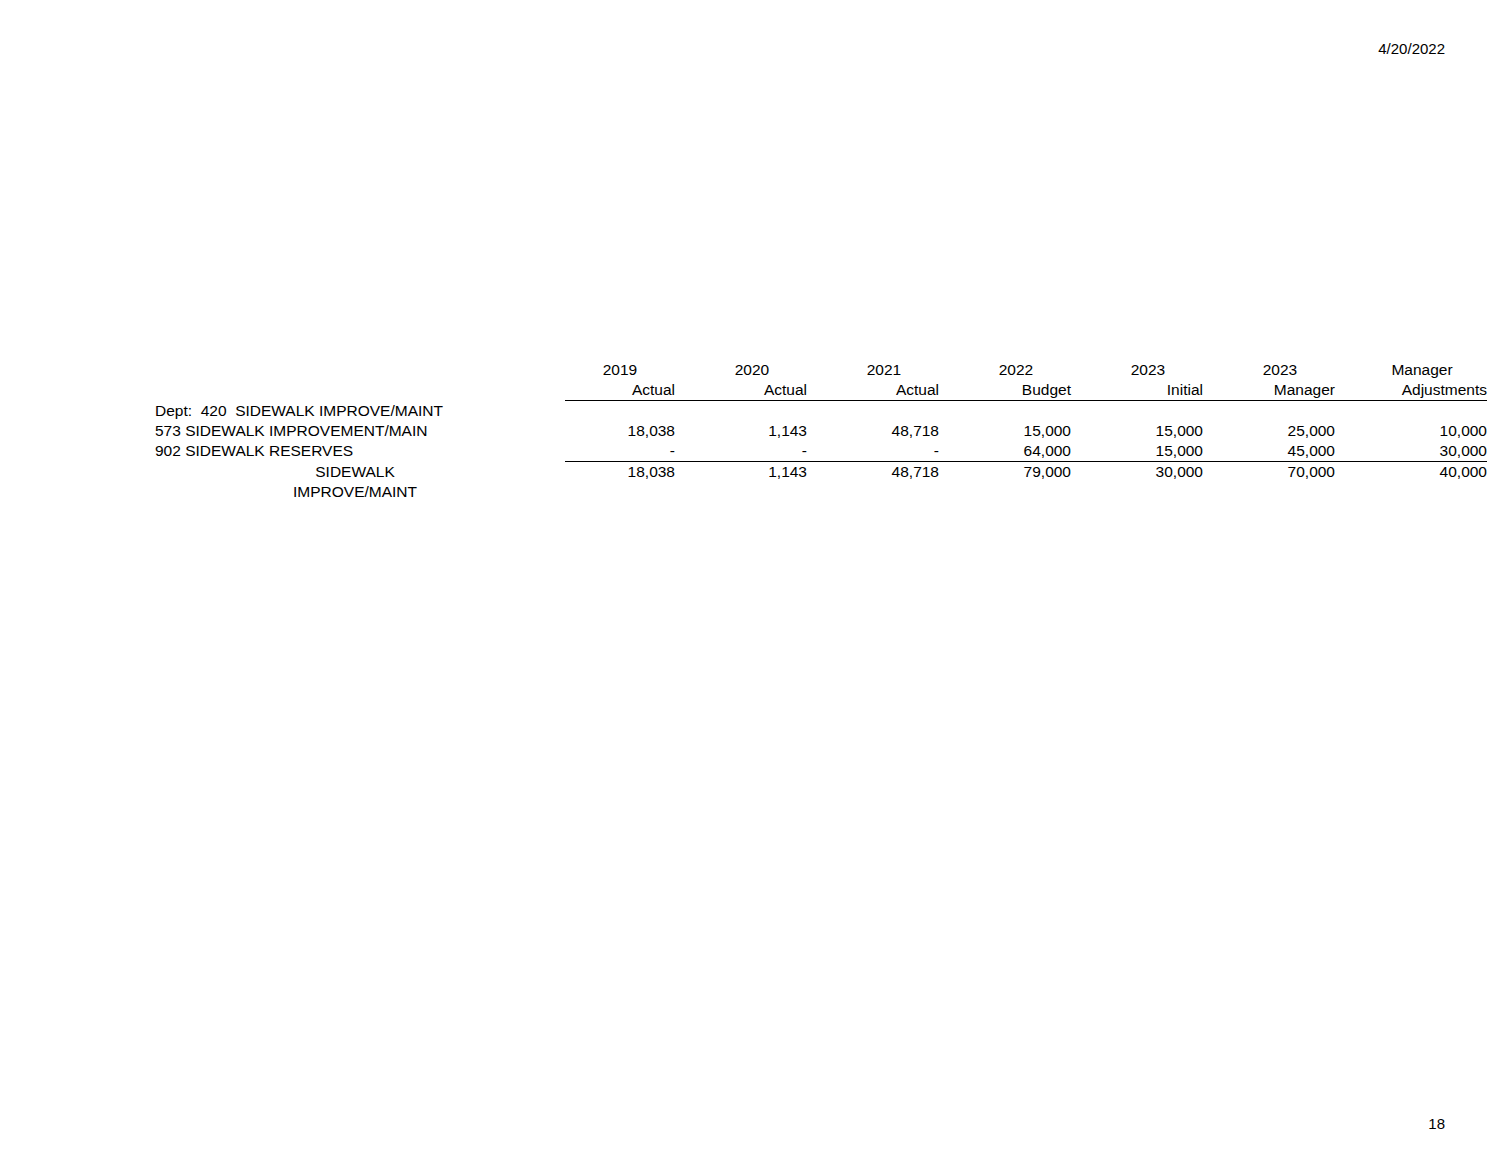4/20/2022
| | 2019 | 2020 | 2021 | 2022 | 2023 | 2023 | Manager |
| | Actual | Actual | Actual | Budget | Initial | Manager | Adjustments |
| Dept: 420 SIDEWALK IMPROVE/MAINT | | | | | | | |
| 573 SIDEWALK IMPROVEMENT/MAIN | 18,038 | 1,143 | 48,718 | 15,000 | 15,000 | 25,000 | 10,000 |
| 902 SIDEWALK RESERVES | - | - | - | 64,000 | 15,000 | 45,000 | 30,000 |
| SIDEWALK | 18,038 | 1,143 | 48,718 | 79,000 | 30,000 | 70,000 | 40,000 |
| IMPROVE/MAINT | | | | | | | |
18